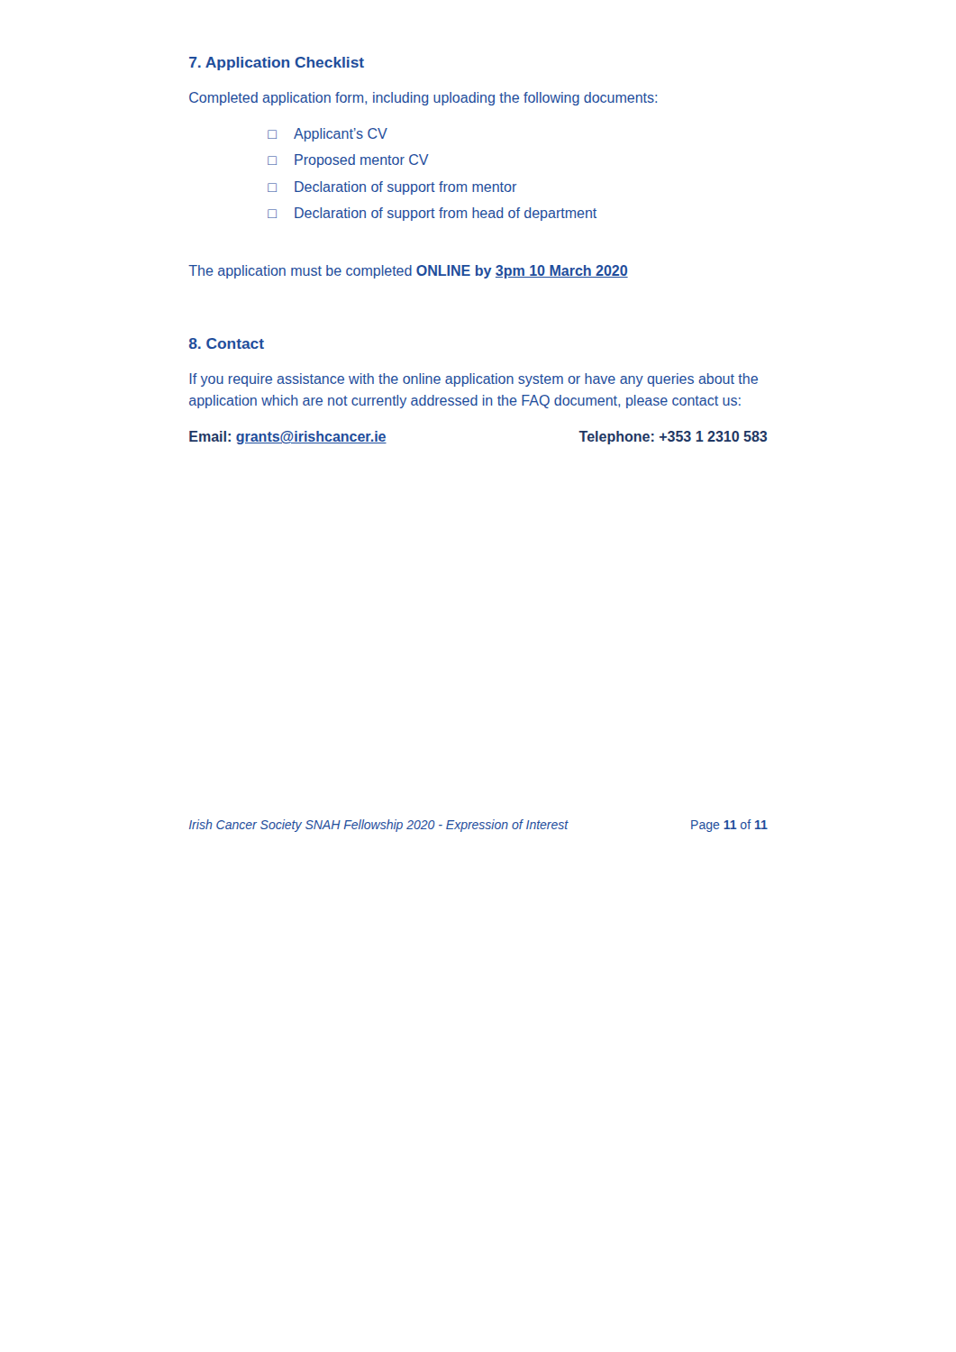7. Application Checklist
Completed application form, including uploading the following documents:
Applicant’s CV
Proposed mentor CV
Declaration of support from mentor
Declaration of support from head of department
The application must be completed ONLINE by 3pm 10 March 2020
8. Contact
If you require assistance with the online application system or have any queries about the application which are not currently addressed in the FAQ document, please contact us:
Email: grants@irishcancer.ie Telephone: +353 1 2310 583
Irish Cancer Society SNAH Fellowship 2020 - Expression of Interest Page 11 of 11